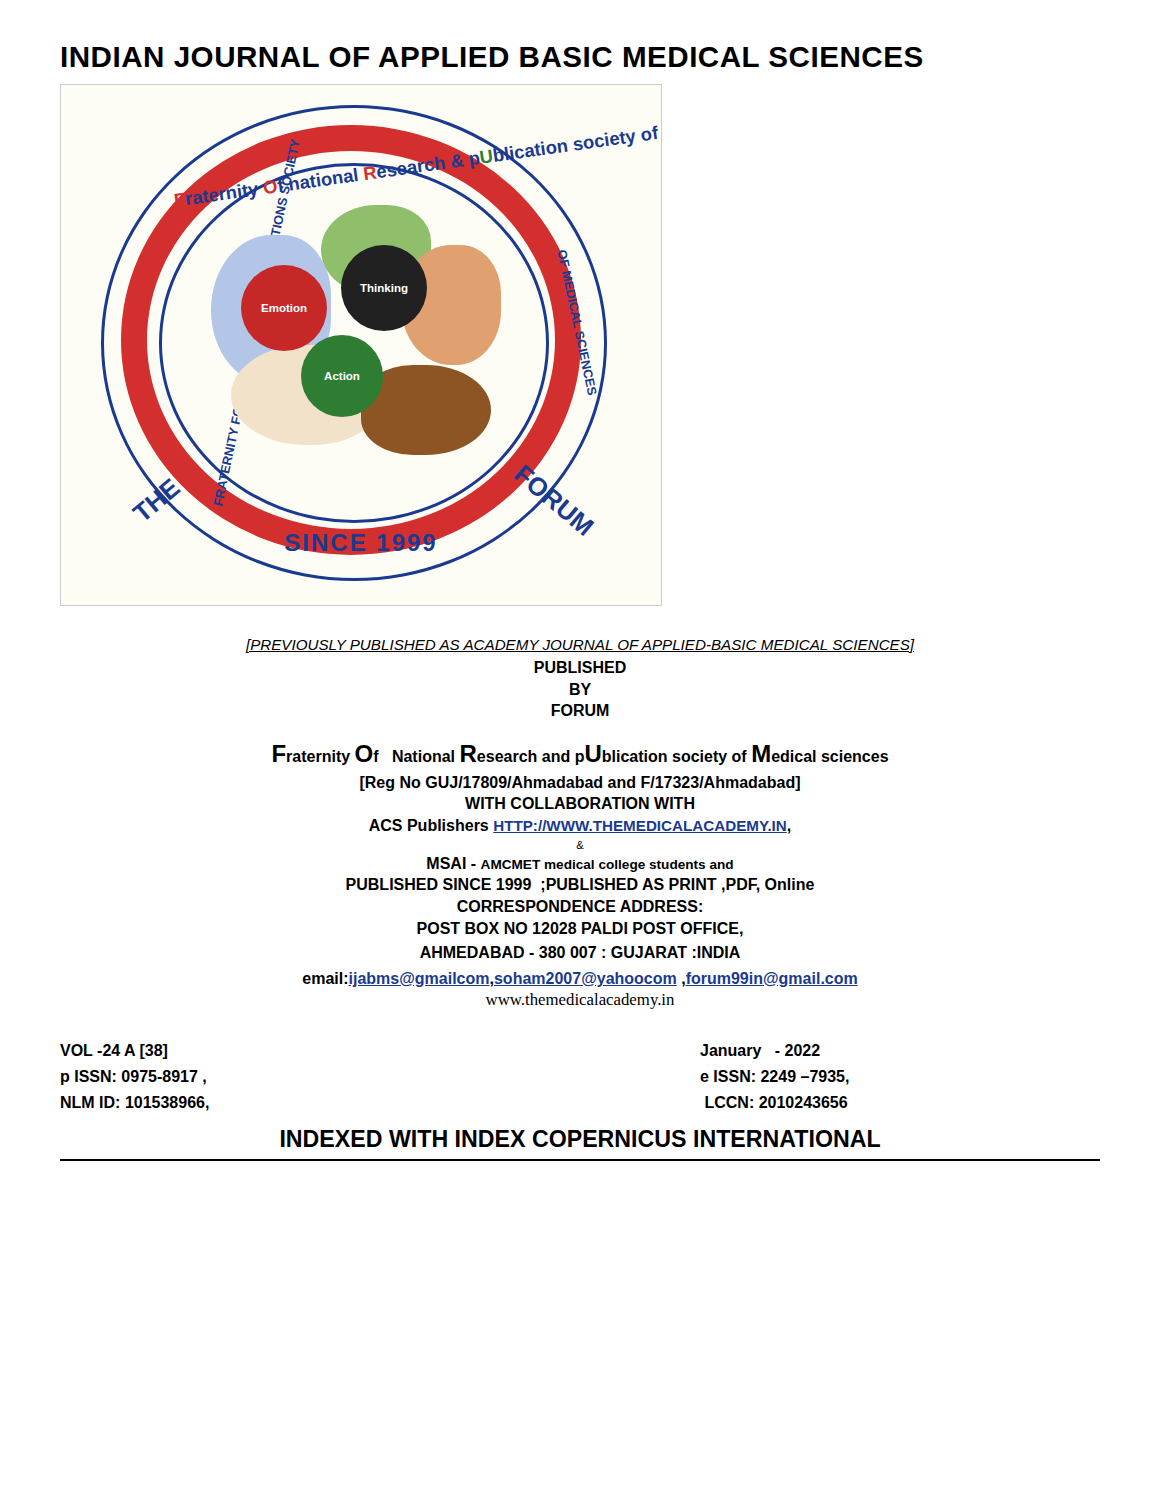INDIAN JOURNAL OF APPLIED BASIC MEDICAL SCIENCES
Fraternity Of national Research & pUblication society of Medical sciences
FRATERNITY FOR RESEARCH AND PUBLICATIONS SOCIETY
OF MEDICAL SCIENCES
Emotion
Thinking
Action
THE
FORUM
SINCE 1999
[PREVIOUSLY PUBLISHED AS ACADEMY JOURNAL OF APPLIED-BASIC MEDICAL SCIENCES]
PUBLISHED
BY
FORUM
Fraternity Of National Research and pUblication society of Medical sciences
[Reg No GUJ/17809/Ahmadabad and F/17323/Ahmadabad]
WITH COLLABORATION WITH
ACS Publishers HTTP://WWW.THEMEDICALACADEMY.IN,
&
MSAI - AMCMET medical college students and
PUBLISHED SINCE 1999 ;PUBLISHED AS PRINT ,PDF, Online
CORRESPONDENCE ADDRESS:
POST BOX NO 12028 PALDI POST OFFICE,
AHMEDABAD - 380 007 : GUJARAT :INDIA
email:ijabms@gmailcom,soham2007@yahoocom ,forum99in@gmail.com
www.themedicalacademy.in
| VOL -24 A [38] | January - 2022 |
| p ISSN: 0975-8917 , | e ISSN: 2249 –7935, |
| NLM ID: 101538966, | LCCN: 2010243656 |
INDEXED WITH INDEX COPERNICUS INTERNATIONAL